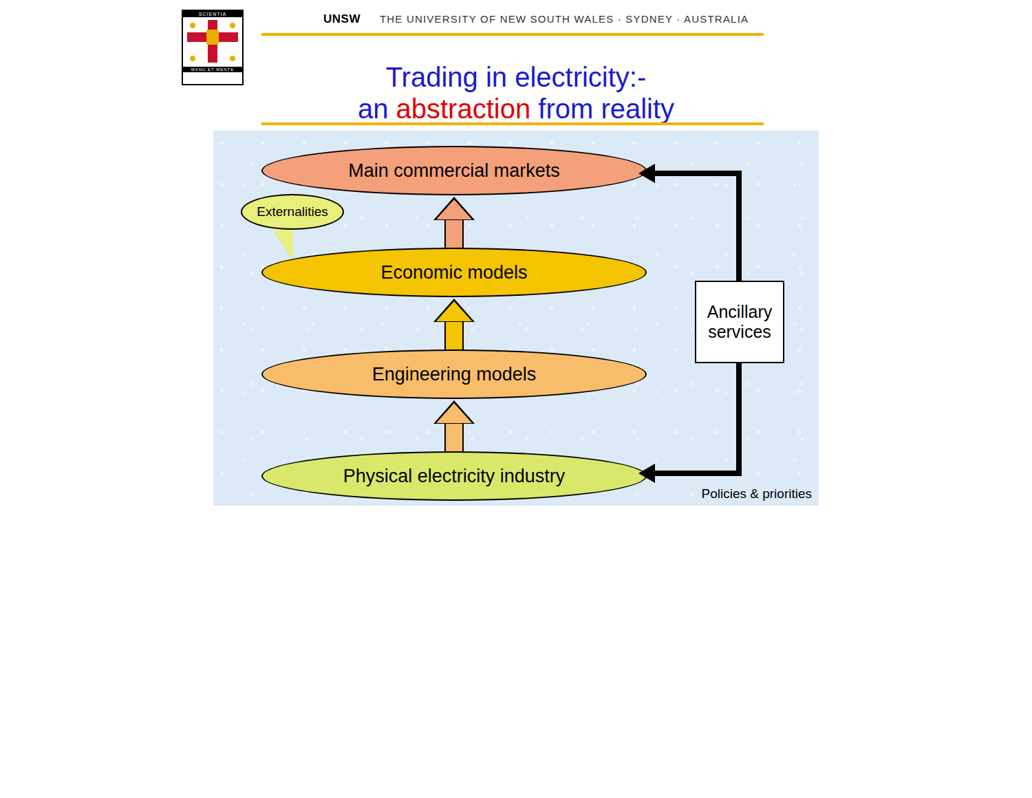SCIENTIA
MANU ET MENTE
UNSWTHE UNIVERSITY OF NEW SOUTH WALES · SYDNEY · AUSTRALIA
Trading in electricity:-
an abstraction from reality
Main commercial markets
Externalities
Economic models
Engineering models
Physical electricity industry
Ancillary
services
Policies & priorities